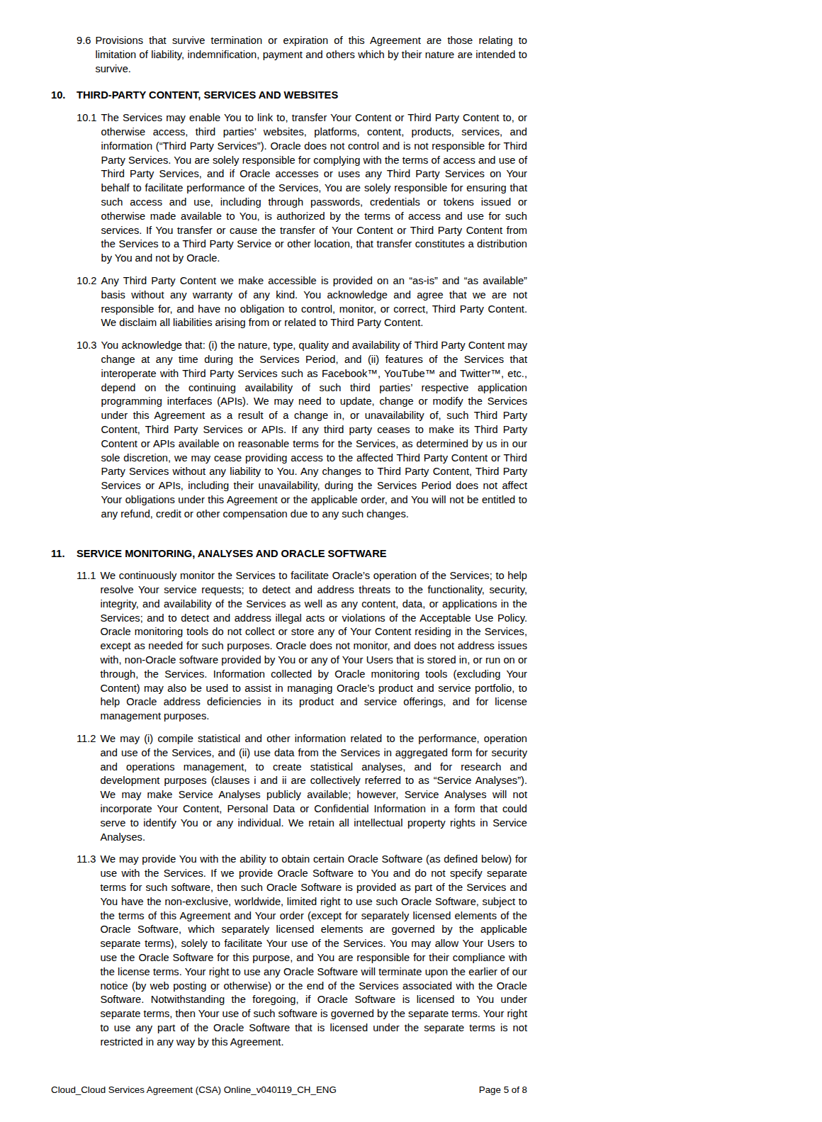9.6 Provisions that survive termination or expiration of this Agreement are those relating to limitation of liability, indemnification, payment and others which by their nature are intended to survive.
10. Third-Party Content, Services and Websites
10.1 The Services may enable You to link to, transfer Your Content or Third Party Content to, or otherwise access, third parties’ websites, platforms, content, products, services, and information (“Third Party Services”). Oracle does not control and is not responsible for Third Party Services. You are solely responsible for complying with the terms of access and use of Third Party Services, and if Oracle accesses or uses any Third Party Services on Your behalf to facilitate performance of the Services, You are solely responsible for ensuring that such access and use, including through passwords, credentials or tokens issued or otherwise made available to You, is authorized by the terms of access and use for such services. If You transfer or cause the transfer of Your Content or Third Party Content from the Services to a Third Party Service or other location, that transfer constitutes a distribution by You and not by Oracle.
10.2 Any Third Party Content we make accessible is provided on an “as-is” and “as available” basis without any warranty of any kind. You acknowledge and agree that we are not responsible for, and have no obligation to control, monitor, or correct, Third Party Content. We disclaim all liabilities arising from or related to Third Party Content.
10.3 You acknowledge that: (i) the nature, type, quality and availability of Third Party Content may change at any time during the Services Period, and (ii) features of the Services that interoperate with Third Party Services such as Facebook™, YouTube™ and Twitter™, etc., depend on the continuing availability of such third parties’ respective application programming interfaces (APIs). We may need to update, change or modify the Services under this Agreement as a result of a change in, or unavailability of, such Third Party Content, Third Party Services or APIs. If any third party ceases to make its Third Party Content or APIs available on reasonable terms for the Services, as determined by us in our sole discretion, we may cease providing access to the affected Third Party Content or Third Party Services without any liability to You. Any changes to Third Party Content, Third Party Services or APIs, including their unavailability, during the Services Period does not affect Your obligations under this Agreement or the applicable order, and You will not be entitled to any refund, credit or other compensation due to any such changes.
11. Service Monitoring, Analyses and Oracle Software
11.1 We continuously monitor the Services to facilitate Oracle’s operation of the Services; to help resolve Your service requests; to detect and address threats to the functionality, security, integrity, and availability of the Services as well as any content, data, or applications in the Services; and to detect and address illegal acts or violations of the Acceptable Use Policy. Oracle monitoring tools do not collect or store any of Your Content residing in the Services, except as needed for such purposes. Oracle does not monitor, and does not address issues with, non-Oracle software provided by You or any of Your Users that is stored in, or run on or through, the Services. Information collected by Oracle monitoring tools (excluding Your Content) may also be used to assist in managing Oracle’s product and service portfolio, to help Oracle address deficiencies in its product and service offerings, and for license management purposes.
11.2 We may (i) compile statistical and other information related to the performance, operation and use of the Services, and (ii) use data from the Services in aggregated form for security and operations management, to create statistical analyses, and for research and development purposes (clauses i and ii are collectively referred to as “Service Analyses”). We may make Service Analyses publicly available; however, Service Analyses will not incorporate Your Content, Personal Data or Confidential Information in a form that could serve to identify You or any individual. We retain all intellectual property rights in Service Analyses.
11.3 We may provide You with the ability to obtain certain Oracle Software (as defined below) for use with the Services. If we provide Oracle Software to You and do not specify separate terms for such software, then such Oracle Software is provided as part of the Services and You have the non-exclusive, worldwide, limited right to use such Oracle Software, subject to the terms of this Agreement and Your order (except for separately licensed elements of the Oracle Software, which separately licensed elements are governed by the applicable separate terms), solely to facilitate Your use of the Services. You may allow Your Users to use the Oracle Software for this purpose, and You are responsible for their compliance with the license terms. Your right to use any Oracle Software will terminate upon the earlier of our notice (by web posting or otherwise) or the end of the Services associated with the Oracle Software. Notwithstanding the foregoing, if Oracle Software is licensed to You under separate terms, then Your use of such software is governed by the separate terms. Your right to use any part of the Oracle Software that is licensed under the separate terms is not restricted in any way by this Agreement.
Cloud_Cloud Services Agreement (CSA) Online_v040119_CH_ENG Page 5 of 8